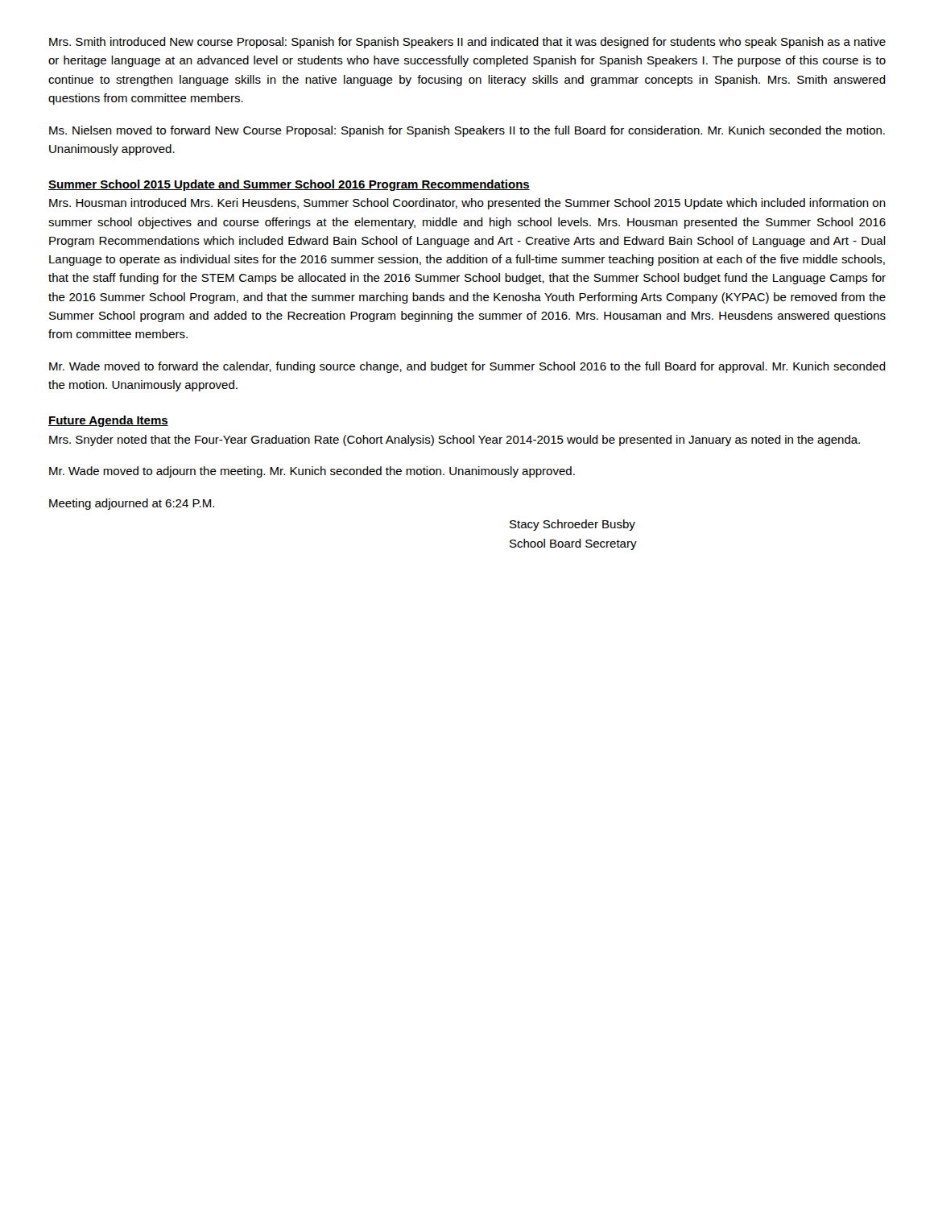Mrs. Smith introduced New course Proposal: Spanish for Spanish Speakers II and indicated that it was designed for students who speak Spanish as a native or heritage language at an advanced level or students who have successfully completed Spanish for Spanish Speakers I. The purpose of this course is to continue to strengthen language skills in the native language by focusing on literacy skills and grammar concepts in Spanish. Mrs. Smith answered questions from committee members.
Ms. Nielsen moved to forward New Course Proposal: Spanish for Spanish Speakers II to the full Board for consideration. Mr. Kunich seconded the motion. Unanimously approved.
Summer School 2015 Update and Summer School 2016 Program Recommendations
Mrs. Housman introduced Mrs. Keri Heusdens, Summer School Coordinator, who presented the Summer School 2015 Update which included information on summer school objectives and course offerings at the elementary, middle and high school levels. Mrs. Housman presented the Summer School 2016 Program Recommendations which included Edward Bain School of Language and Art - Creative Arts and Edward Bain School of Language and Art - Dual Language to operate as individual sites for the 2016 summer session, the addition of a full-time summer teaching position at each of the five middle schools, that the staff funding for the STEM Camps be allocated in the 2016 Summer School budget, that the Summer School budget fund the Language Camps for the 2016 Summer School Program, and that the summer marching bands and the Kenosha Youth Performing Arts Company (KYPAC) be removed from the Summer School program and added to the Recreation Program beginning the summer of 2016. Mrs. Housaman and Mrs. Heusdens answered questions from committee members.
Mr. Wade moved to forward the calendar, funding source change, and budget for Summer School 2016 to the full Board for approval. Mr. Kunich seconded the motion. Unanimously approved.
Future Agenda Items
Mrs. Snyder noted that the Four-Year Graduation Rate (Cohort Analysis) School Year 2014-2015 would be presented in January as noted in the agenda.
Mr. Wade moved to adjourn the meeting. Mr. Kunich seconded the motion. Unanimously approved.
Meeting adjourned at 6:24 P.M.
Stacy Schroeder Busby
School Board Secretary